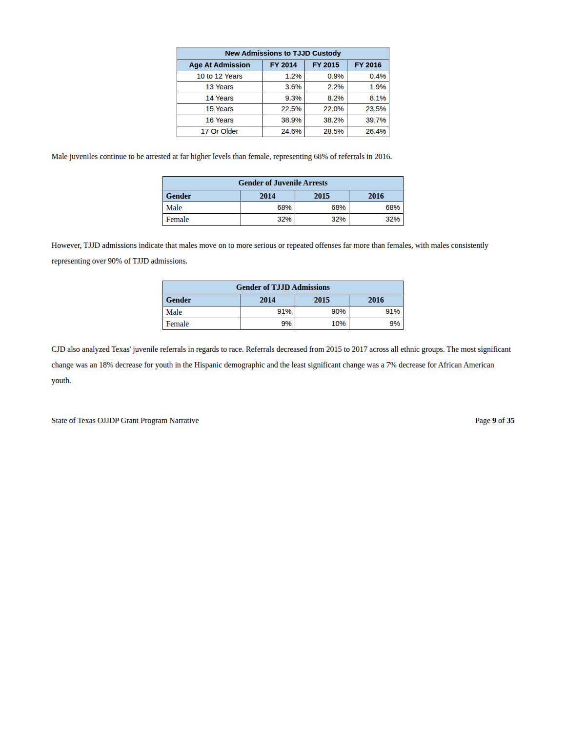New Admissions to TJJD Custody
| Age At Admission | FY 2014 | FY 2015 | FY 2016 |
| --- | --- | --- | --- |
| 10 to 12 Years | 1.2% | 0.9% | 0.4% |
| 13 Years | 3.6% | 2.2% | 1.9% |
| 14 Years | 9.3% | 8.2% | 8.1% |
| 15 Years | 22.5% | 22.0% | 23.5% |
| 16 Years | 38.9% | 38.2% | 39.7% |
| 17 Or Older | 24.6% | 28.5% | 26.4% |
Male juveniles continue to be arrested at far higher levels than female, representing 68% of referrals in 2016.
Gender of Juvenile Arrests
| Gender | 2014 | 2015 | 2016 |
| --- | --- | --- | --- |
| Male | 68% | 68% | 68% |
| Female | 32% | 32% | 32% |
However, TJJD admissions indicate that males move on to more serious or repeated offenses far more than females, with males consistently representing over 90% of TJJD admissions.
Gender of TJJD Admissions
| Gender | 2014 | 2015 | 2016 |
| --- | --- | --- | --- |
| Male | 91% | 90% | 91% |
| Female | 9% | 10% | 9% |
CJD also analyzed Texas' juvenile referrals in regards to race. Referrals decreased from 2015 to 2017 across all ethnic groups. The most significant change was an 18% decrease for youth in the Hispanic demographic and the least significant change was a 7% decrease for African American youth.
State of Texas OJJDP Grant Program Narrative Page 9 of 35